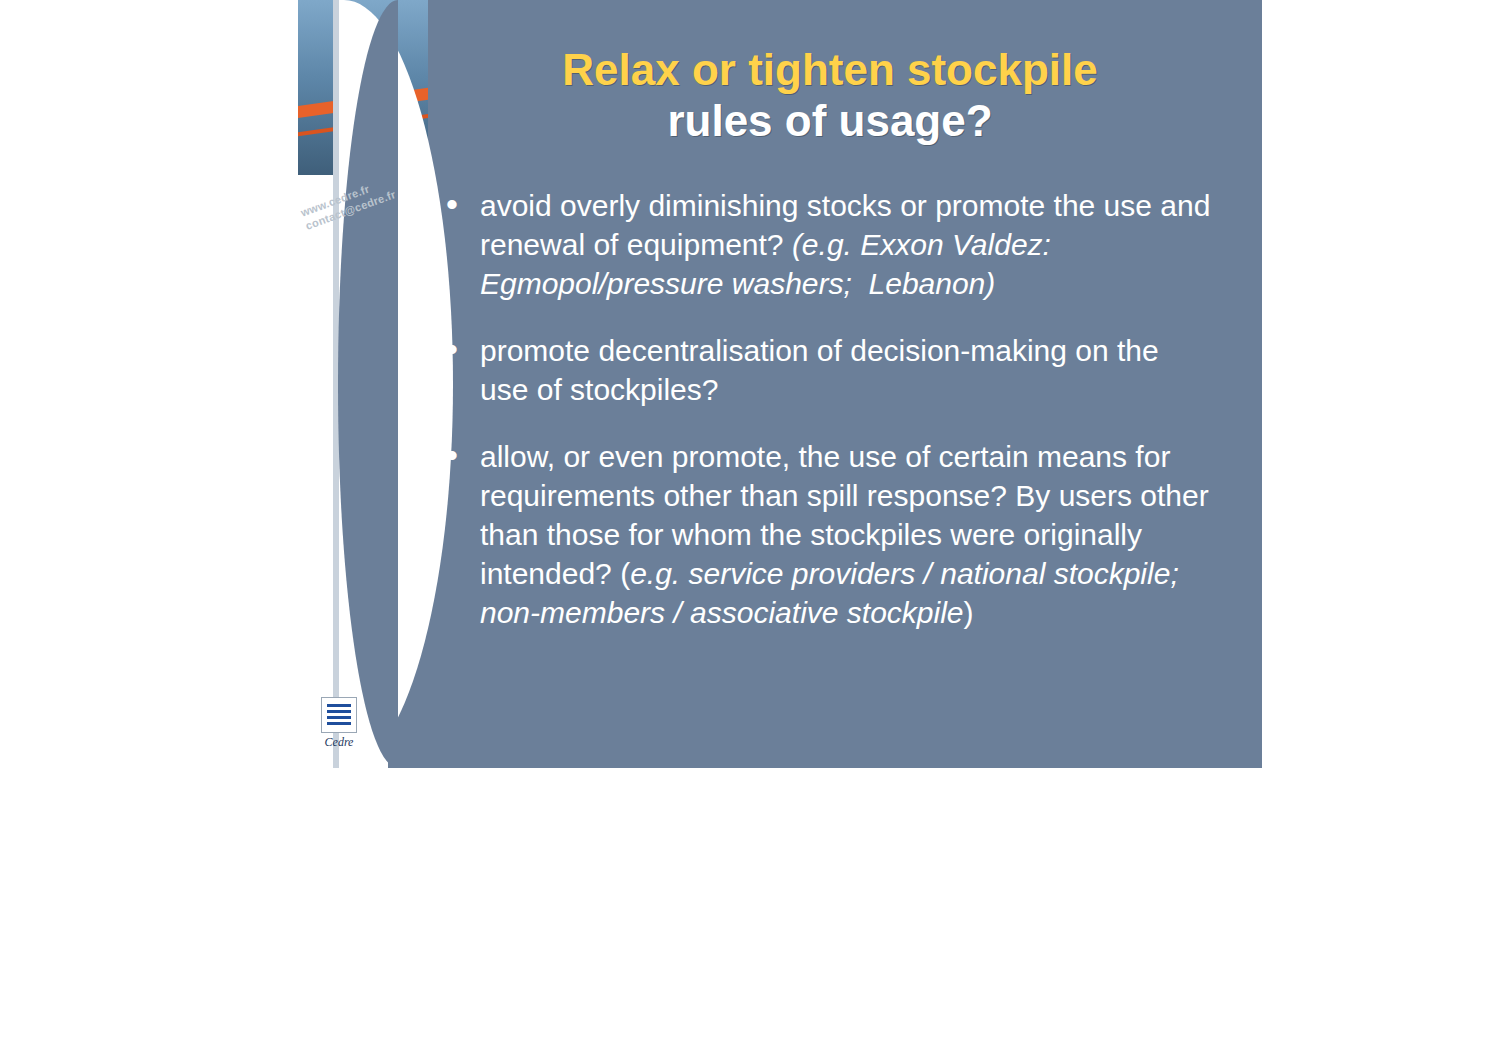www.cedre.fr
contact@cedre.fr
Cedre
Relax or tighten stockpile
rules of usage?
avoid overly diminishing stocks or promote the use and renewal of equipment? (e.g. Exxon Valdez: Egmopol/pressure washers; Lebanon)
promote decentralisation of decision-making on the use of stockpiles?
allow, or even promote, the use of certain means for requirements other than spill response? By users other than those for whom the stockpiles were originally intended? (e.g. service providers / national stockpile; non-members / associative stockpile)